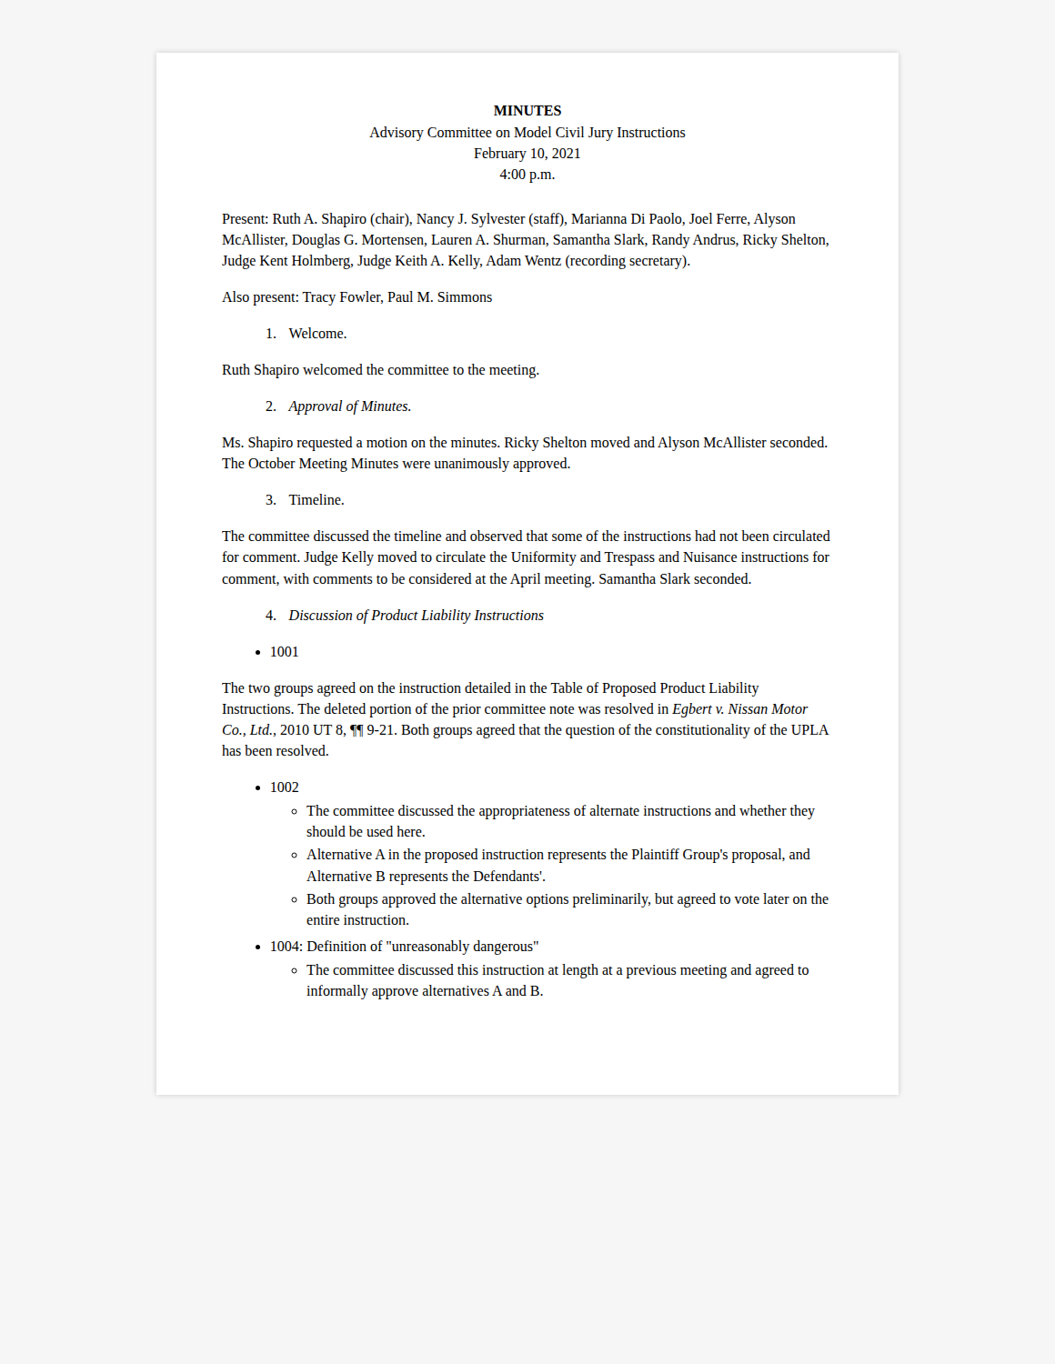MINUTES Advisory Committee on Model Civil Jury Instructions February 10, 2021 4:00 p.m.
Present: Ruth A. Shapiro (chair), Nancy J. Sylvester (staff), Marianna Di Paolo, Joel Ferre, Alyson McAllister, Douglas G. Mortensen, Lauren A. Shurman, Samantha Slark, Randy Andrus, Ricky Shelton, Judge Kent Holmberg, Judge Keith A. Kelly, Adam Wentz (recording secretary).
Also present: Tracy Fowler, Paul M. Simmons
1. Welcome.
Ruth Shapiro welcomed the committee to the meeting.
2. Approval of Minutes.
Ms. Shapiro requested a motion on the minutes. Ricky Shelton moved and Alyson McAllister seconded. The October Meeting Minutes were unanimously approved.
3. Timeline.
The committee discussed the timeline and observed that some of the instructions had not been circulated for comment. Judge Kelly moved to circulate the Uniformity and Trespass and Nuisance instructions for comment, with comments to be considered at the April meeting. Samantha Slark seconded.
4. Discussion of Product Liability Instructions
1001
The two groups agreed on the instruction detailed in the Table of Proposed Product Liability Instructions. The deleted portion of the prior committee note was resolved in Egbert v. Nissan Motor Co., Ltd., 2010 UT 8, ¶¶ 9-21. Both groups agreed that the question of the constitutionality of the UPLA has been resolved.
1002
The committee discussed the appropriateness of alternate instructions and whether they should be used here.
Alternative A in the proposed instruction represents the Plaintiff Group's proposal, and Alternative B represents the Defendants'.
Both groups approved the alternative options preliminarily, but agreed to vote later on the entire instruction.
1004: Definition of "unreasonably dangerous"
The committee discussed this instruction at length at a previous meeting and agreed to informally approve alternatives A and B.